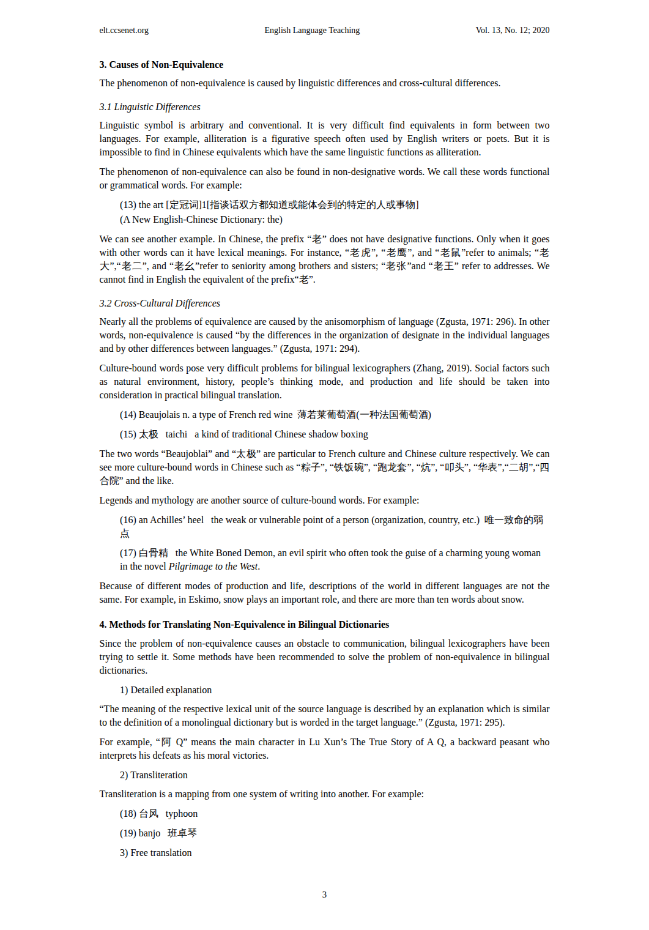elt.ccsenet.org English Language Teaching Vol. 13, No. 12; 2020
3. Causes of Non-Equivalence
The phenomenon of non-equivalence is caused by linguistic differences and cross-cultural differences.
3.1 Linguistic Differences
Linguistic symbol is arbitrary and conventional. It is very difficult find equivalents in form between two languages. For example, alliteration is a figurative speech often used by English writers or poets. But it is impossible to find in Chinese equivalents which have the same linguistic functions as alliteration.
The phenomenon of non-equivalence can also be found in non-designative words. We call these words functional or grammatical words. For example:
(13) the art [定冠词]1[指谈话双方都知道或能体会到的特定的人或事物]
(A New English-Chinese Dictionary: the)
We can see another example. In Chinese, the prefix “老” does not have designative functions. Only when it goes with other words can it have lexical meanings. For instance, “老虎”, “老鹰”, and “老鼠”refer to animals; “老大”,“老二”, and “老幺”refer to seniority among brothers and sisters; “老张”and “老王” refer to addresses. We cannot find in English the equivalent of the prefix“老”.
3.2 Cross-Cultural Differences
Nearly all the problems of equivalence are caused by the anisomorphism of language (Zgusta, 1971: 296). In other words, non-equivalence is caused “by the differences in the organization of designate in the individual languages and by other differences between languages.” (Zgusta, 1971: 294).
Culture-bound words pose very difficult problems for bilingual lexicographers (Zhang, 2019). Social factors such as natural environment, history, people’s thinking mode, and production and life should be taken into consideration in practical bilingual translation.
(14) Beaujolais n. a type of French red wine 薄若莱葡萄酒(一种法国葡萄酒)
(15) 太极 taichi a kind of traditional Chinese shadow boxing
The two words “Beaujoblai” and “太极” are particular to French culture and Chinese culture respectively. We can see more culture-bound words in Chinese such as “粽子”, “铁饭碗”, “跑龙套”, “炕”, “叩头”, “华表”,“二胡”,“四合院” and the like.
Legends and mythology are another source of culture-bound words. For example:
(16) an Achilles’ heel the weak or vulnerable point of a person (organization, country, etc.) 唯一致命的弱点
(17) 白骨精 the White Boned Demon, an evil spirit who often took the guise of a charming young woman in the novel Pilgrimage to the West.
Because of different modes of production and life, descriptions of the world in different languages are not the same. For example, in Eskimo, snow plays an important role, and there are more than ten words about snow.
4. Methods for Translating Non-Equivalence in Bilingual Dictionaries
Since the problem of non-equivalence causes an obstacle to communication, bilingual lexicographers have been trying to settle it. Some methods have been recommended to solve the problem of non-equivalence in bilingual dictionaries.
1) Detailed explanation
“The meaning of the respective lexical unit of the source language is described by an explanation which is similar to the definition of a monolingual dictionary but is worded in the target language.” (Zgusta, 1971: 295).
For example, “阿 Q” means the main character in Lu Xun’s The True Story of A Q, a backward peasant who interprets his defeats as his moral victories.
2) Transliteration
Transliteration is a mapping from one system of writing into another. For example:
(18) 台风 typhoon
(19) banjo 班卓琴
3) Free translation
3